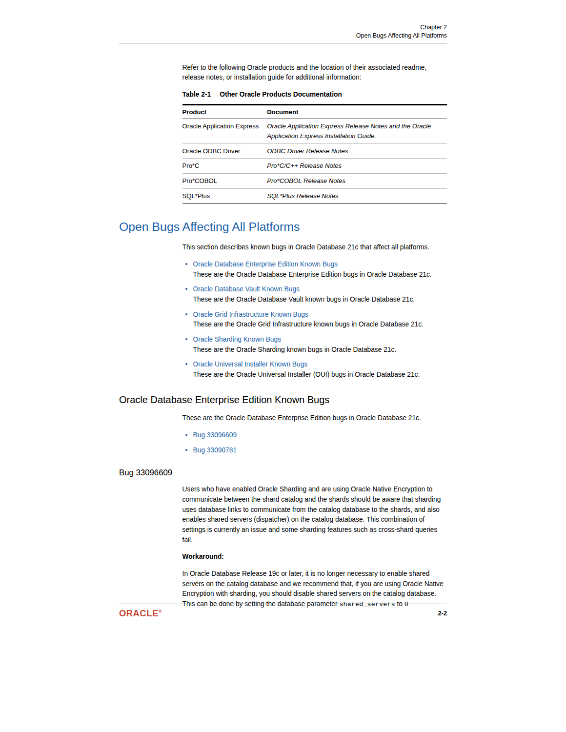Chapter 2 Open Bugs Affecting All Platforms
Refer to the following Oracle products and the location of their associated readme, release notes, or installation guide for additional information:
Table 2-1 Other Oracle Products Documentation
| Product | Document |
| --- | --- |
| Oracle Application Express | Oracle Application Express Release Notes and the Oracle Application Express Installation Guide. |
| Oracle ODBC Driver | ODBC Driver Release Notes |
| Pro*C | Pro*C/C++ Release Notes |
| Pro*COBOL | Pro*COBOL Release Notes |
| SQL*Plus | SQL*Plus Release Notes |
Open Bugs Affecting All Platforms
This section describes known bugs in Oracle Database 21c that affect all platforms.
Oracle Database Enterprise Edition Known Bugs These are the Oracle Database Enterprise Edition bugs in Oracle Database 21c.
Oracle Database Vault Known Bugs These are the Oracle Database Vault known bugs in Oracle Database 21c.
Oracle Grid Infrastructure Known Bugs These are the Oracle Grid Infrastructure known bugs in Oracle Database 21c.
Oracle Sharding Known Bugs These are the Oracle Sharding known bugs in Oracle Database 21c.
Oracle Universal Installer Known Bugs These are the Oracle Universal Installer (OUI) bugs in Oracle Database 21c.
Oracle Database Enterprise Edition Known Bugs
These are the Oracle Database Enterprise Edition bugs in Oracle Database 21c.
Bug 33096609
Bug 33090781
Bug 33096609
Users who have enabled Oracle Sharding and are using Oracle Native Encryption to communicate between the shard catalog and the shards should be aware that sharding uses database links to communicate from the catalog database to the shards, and also enables shared servers (dispatcher) on the catalog database. This combination of settings is currently an issue and some sharding features such as cross-shard queries fail.
Workaround:
In Oracle Database Release 19c or later, it is no longer necessary to enable shared servers on the catalog database and we recommend that, if you are using Oracle Native Encryption with sharding, you should disable shared servers on the catalog database. This can be done by setting the database parameter shared_servers to 0
ORACLE®
2-2